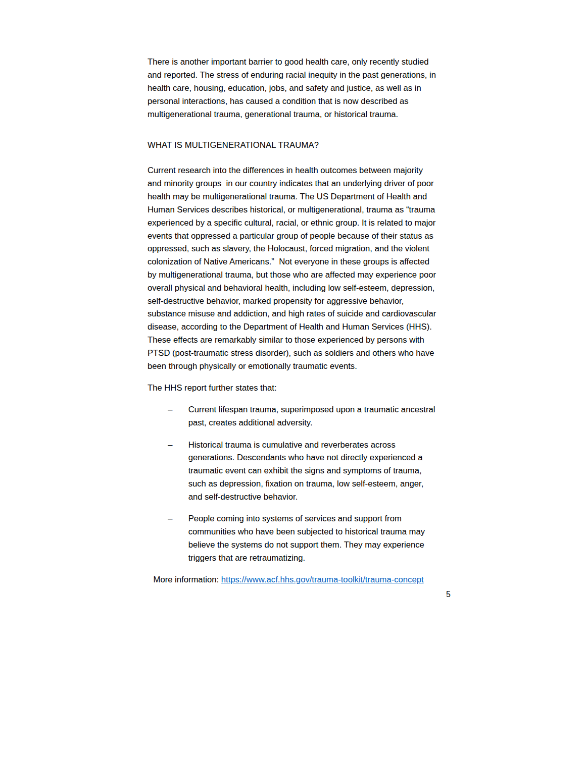There is another important barrier to good health care, only recently studied and reported. The stress of enduring racial inequity in the past generations, in health care, housing, education, jobs, and safety and justice, as well as in personal interactions, has caused a condition that is now described as multigenerational trauma, generational trauma, or historical trauma.
WHAT IS MULTIGENERATIONAL TRAUMA?
Current research into the differences in health outcomes between majority and minority groups in our country indicates that an underlying driver of poor health may be multigenerational trauma. The US Department of Health and Human Services describes historical, or multigenerational, trauma as “trauma experienced by a specific cultural, racial, or ethnic group. It is related to major events that oppressed a particular group of people because of their status as oppressed, such as slavery, the Holocaust, forced migration, and the violent colonization of Native Americans.” Not everyone in these groups is affected by multigenerational trauma, but those who are affected may experience poor overall physical and behavioral health, including low self-esteem, depression, self-destructive behavior, marked propensity for aggressive behavior, substance misuse and addiction, and high rates of suicide and cardiovascular disease, according to the Department of Health and Human Services (HHS). These effects are remarkably similar to those experienced by persons with PTSD (post-traumatic stress disorder), such as soldiers and others who have been through physically or emotionally traumatic events.
The HHS report further states that:
Current lifespan trauma, superimposed upon a traumatic ancestral past, creates additional adversity.
Historical trauma is cumulative and reverberates across generations. Descendants who have not directly experienced a traumatic event can exhibit the signs and symptoms of trauma, such as depression, fixation on trauma, low self-esteem, anger, and self-destructive behavior.
People coming into systems of services and support from communities who have been subjected to historical trauma may believe the systems do not support them. They may experience triggers that are retraumatizing.
More information: https://www.acf.hhs.gov/trauma-toolkit/trauma-concept
5